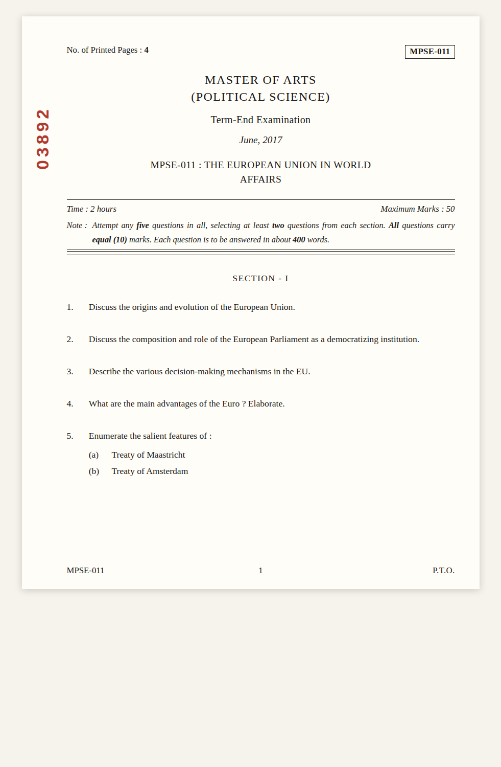03892
No. of Printed Pages : 4 MPSE-011
MASTER OF ARTS
(POLITICAL SCIENCE)
Term-End Examination
June, 2017
MPSE-011 : THE EUROPEAN UNION IN WORLD
AFFAIRS
Time : 2 hours Maximum Marks : 50
Note :
Attempt any five questions in all, selecting at least two questions from each section. All questions carry equal (10) marks. Each question is to be answered in about 400 words.
SECTION - I
1.
Discuss the origins and evolution of the European Union.
2.
Discuss the composition and role of the European Parliament as a democratizing institution.
3.
Describe the various decision-making mechanisms in the EU.
4.
What are the main advantages of the Euro ? Elaborate.
5.
Enumerate the salient features of :
(a) Treaty of Maastricht
(b) Treaty of Amsterdam
MPSE-011 1 P.T.O.